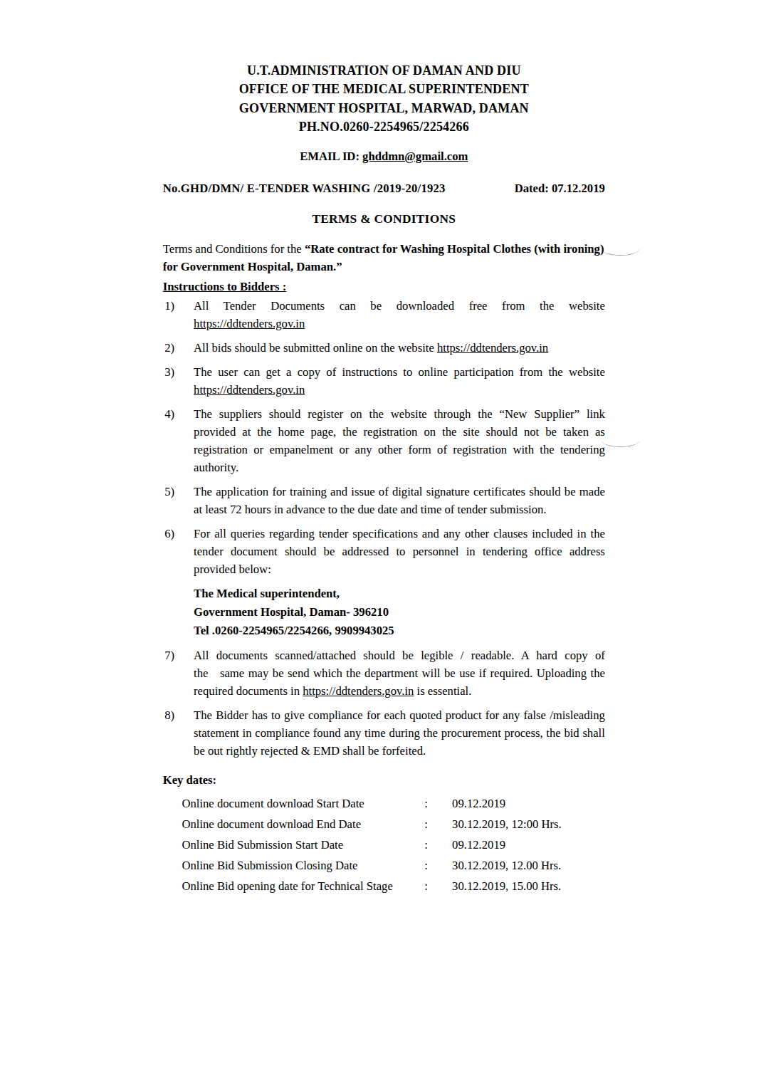U.T.ADMINISTRATION OF DAMAN AND DIU OFFICE OF THE MEDICAL SUPERINTENDENT GOVERNMENT HOSPITAL, MARWAD, DAMAN PH.NO.0260-2254965/2254266
EMAIL ID: ghddmn@gmail.com
No.GHD/DMN/ E-TENDER WASHING /2019-20/1923
Dated: 07.12.2019
TERMS & CONDITIONS
Terms and Conditions for the “Rate contract for Washing Hospital Clothes (with ironing) for Government Hospital, Daman.”
Instructions to Bidders :
1) All Tender Documents can be downloaded free from the website https://ddtenders.gov.in
2) All bids should be submitted online on the website https://ddtenders.gov.in
3) The user can get a copy of instructions to online participation from the website https://ddtenders.gov.in
4) The suppliers should register on the website through the “New Supplier” link provided at the home page, the registration on the site should not be taken as registration or empanelment or any other form of registration with the tendering authority.
5) The application for training and issue of digital signature certificates should be made at least 72 hours in advance to the due date and time of tender submission.
6) For all queries regarding tender specifications and any other clauses included in the tender document should be addressed to personnel in tendering office address provided below:
The Medical superintendent,
Government Hospital, Daman- 396210
Tel .0260-2254965/2254266, 9909943025
7) All documents scanned/attached should be legible / readable. A hard copy of the same may be send which the department will be use if required. Uploading the required documents in https://ddtenders.gov.in is essential.
8) The Bidder has to give compliance for each quoted product for any false /misleading statement in compliance found any time during the procurement process, the bid shall be out rightly rejected & EMD shall be forfeited.
Key dates:
| Online document download Start Date | : | 09.12.2019 |
| Online document download End Date | : | 30.12.2019, 12:00 Hrs. |
| Online Bid Submission Start Date | : | 09.12.2019 |
| Online Bid Submission Closing Date | : | 30.12.2019, 12.00 Hrs. |
| Online Bid opening date for Technical Stage | : | 30.12.2019, 15.00 Hrs. |